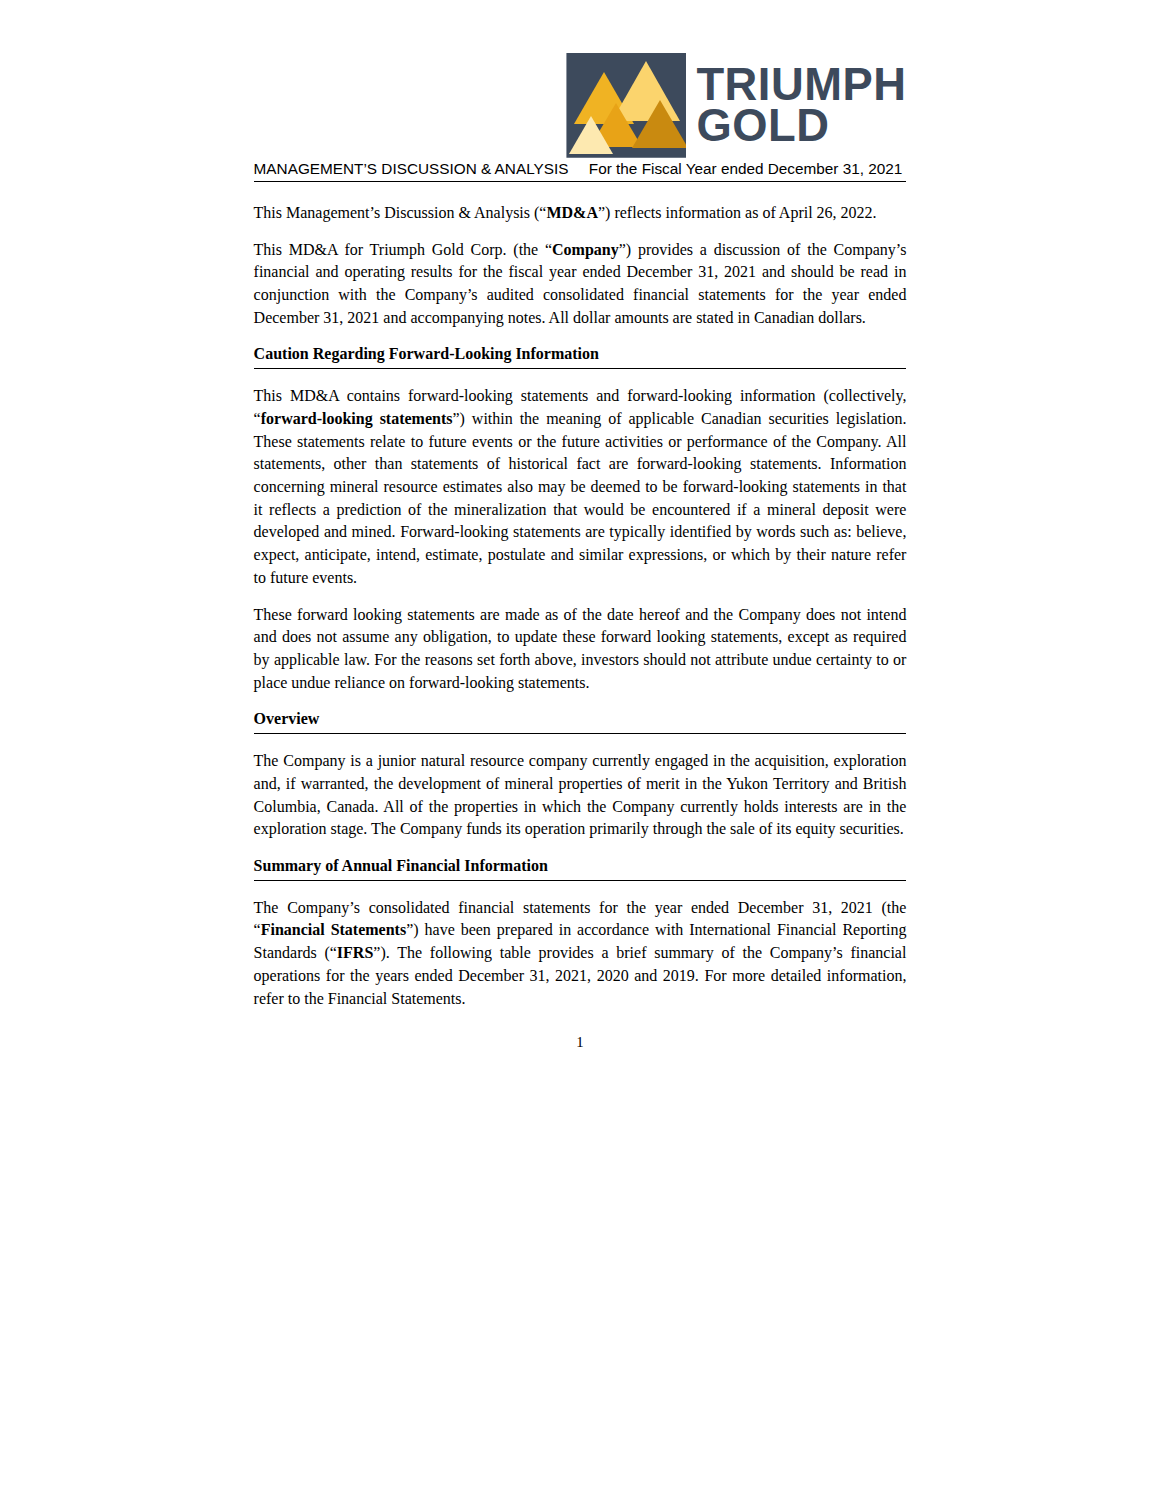TRIUMPH
GOLD
MANAGEMENT’S DISCUSSION & ANALYSIS
For the Fiscal Year ended December 31, 2021
This Management’s Discussion & Analysis (“MD&A”) reflects information as of April 26, 2022.
This MD&A for Triumph Gold Corp. (the “Company”) provides a discussion of the Company’s financial and operating results for the fiscal year ended December 31, 2021 and should be read in conjunction with the Company’s audited consolidated financial statements for the year ended December 31, 2021 and accompanying notes. All dollar amounts are stated in Canadian dollars.
Caution Regarding Forward-Looking Information
This MD&A contains forward-looking statements and forward-looking information (collectively, “forward-looking statements”) within the meaning of applicable Canadian securities legislation. These statements relate to future events or the future activities or performance of the Company. All statements, other than statements of historical fact are forward-looking statements. Information concerning mineral resource estimates also may be deemed to be forward-looking statements in that it reflects a prediction of the mineralization that would be encountered if a mineral deposit were developed and mined. Forward-looking statements are typically identified by words such as: believe, expect, anticipate, intend, estimate, postulate and similar expressions, or which by their nature refer to future events.
These forward looking statements are made as of the date hereof and the Company does not intend and does not assume any obligation, to update these forward looking statements, except as required by applicable law. For the reasons set forth above, investors should not attribute undue certainty to or place undue reliance on forward-looking statements.
Overview
The Company is a junior natural resource company currently engaged in the acquisition, exploration and, if warranted, the development of mineral properties of merit in the Yukon Territory and British Columbia, Canada. All of the properties in which the Company currently holds interests are in the exploration stage. The Company funds its operation primarily through the sale of its equity securities.
Summary of Annual Financial Information
The Company’s consolidated financial statements for the year ended December 31, 2021 (the “Financial Statements”) have been prepared in accordance with International Financial Reporting Standards (“IFRS”). The following table provides a brief summary of the Company’s financial operations for the years ended December 31, 2021, 2020 and 2019. For more detailed information, refer to the Financial Statements.
1